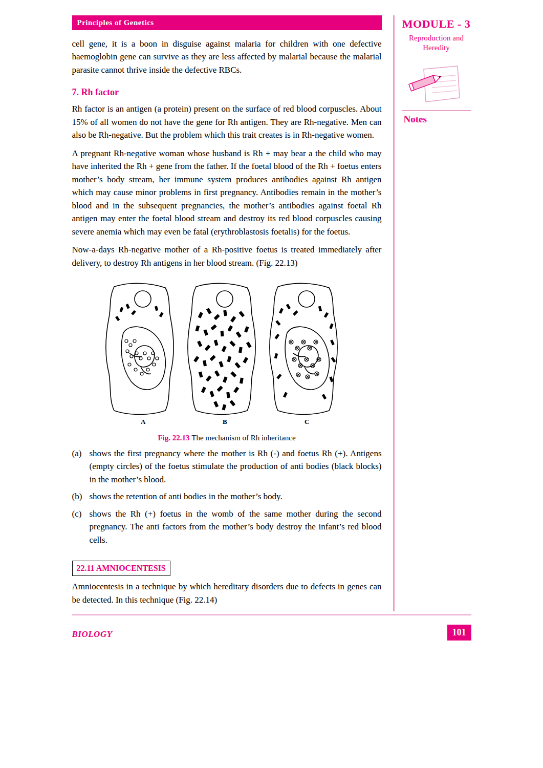Principles of Genetics
cell gene, it is a boon in disguise against malaria for children with one defective haemoglobin gene can survive as they are less affected by malarial because the malarial parasite cannot thrive inside the defective RBCs.
7. Rh factor
Rh factor is an antigen (a protein) present on the surface of red blood corpuscles. About 15% of all women do not have the gene for Rh antigen. They are Rh-negative. Men can also be Rh-negative. But the problem which this trait creates is in Rh-negative women.
A pregnant Rh-negative woman whose husband is Rh + may bear a the child who may have inherited the Rh + gene from the father. If the foetal blood of the Rh + foetus enters mother’s body stream, her immune system produces antibodies against Rh antigen which may cause minor problems in first pregnancy. Antibodies remain in the mother’s blood and in the subsequent pregnancies, the mother’s antibodies against foetal Rh antigen may enter the foetal blood stream and destroy its red blood corpuscles causing severe anemia which may even be fatal (erythroblastosis foetalis) for the foetus.
Now-a-days Rh-negative mother of a Rh-positive foetus is treated immediately after delivery, to destroy Rh antigens in her blood stream. (Fig. 22.13)
A B C
Fig. 22.13 The mechanism of Rh inheritance
(a) shows the first pregnancy where the mother is Rh (-) and foetus Rh (+). Antigens (empty circles) of the foetus stimulate the production of anti bodies (black blocks) in the mother’s blood.
(b) shows the retention of anti bodies in the mother’s body.
(c) shows the Rh (+) foetus in the womb of the same mother during the second pregnancy. The anti factors from the mother’s body destroy the infant’s red blood cells.
22.11 AMNIOCENTESIS
Amniocentesis in a technique by which hereditary disorders due to defects in genes can be detected. In this technique (Fig. 22.14)
MODULE - 3
Reproduction and
Heredity
Notes
BIOLOGY 101